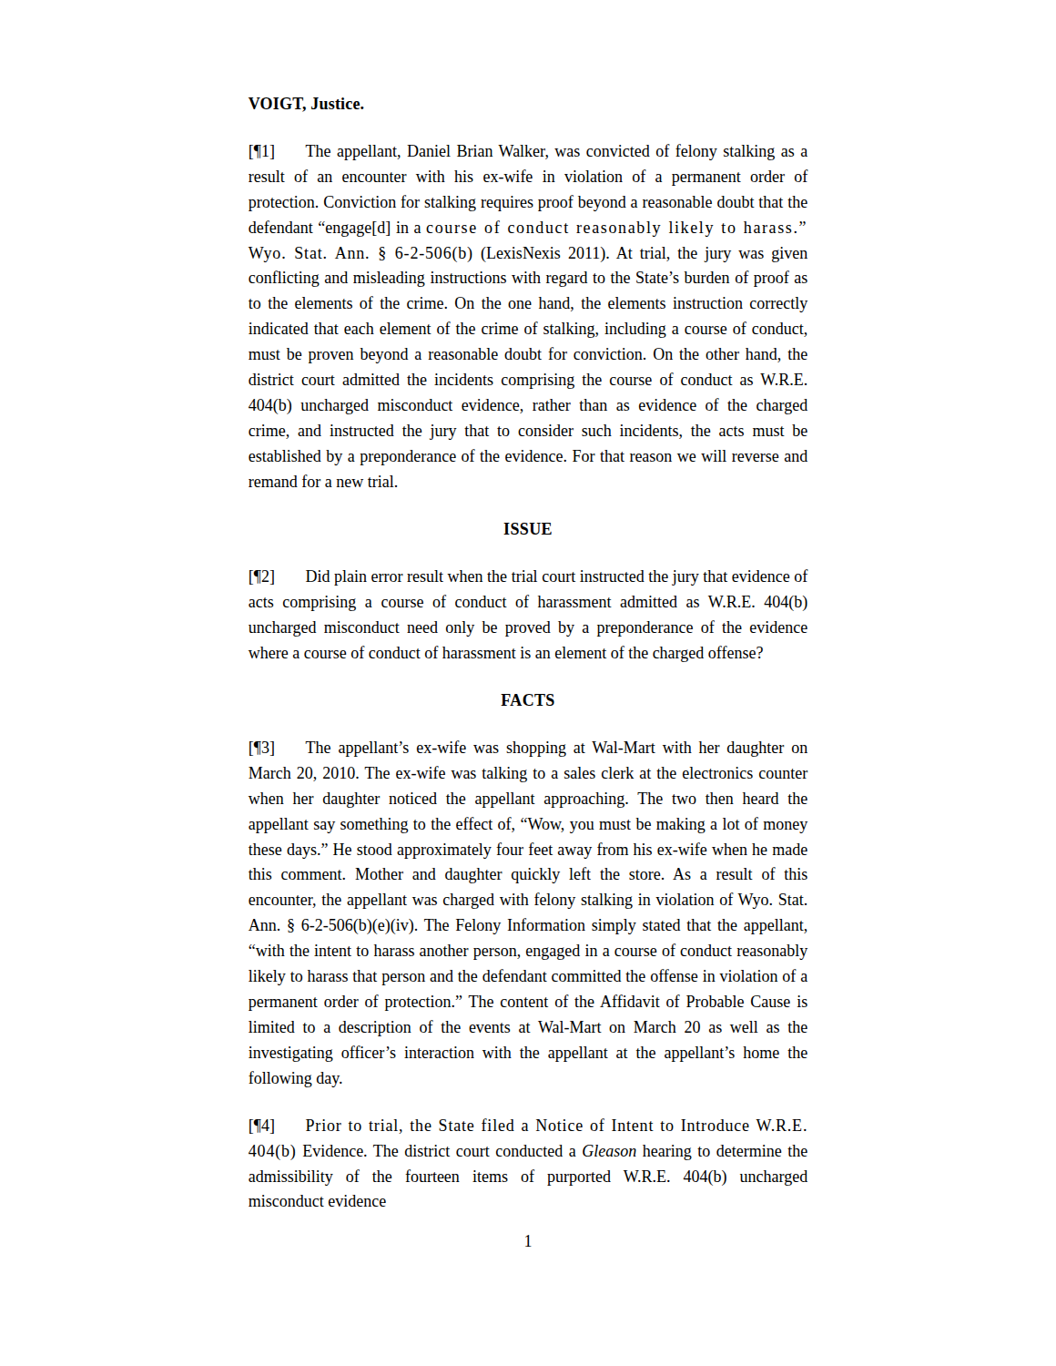VOIGT, Justice.
[¶1] The appellant, Daniel Brian Walker, was convicted of felony stalking as a result of an encounter with his ex-wife in violation of a permanent order of protection. Conviction for stalking requires proof beyond a reasonable doubt that the defendant “engage[d] in a course of conduct reasonably likely to harass.” Wyo. Stat. Ann. § 6-2-506(b) (LexisNexis 2011). At trial, the jury was given conflicting and misleading instructions with regard to the State’s burden of proof as to the elements of the crime. On the one hand, the elements instruction correctly indicated that each element of the crime of stalking, including a course of conduct, must be proven beyond a reasonable doubt for conviction. On the other hand, the district court admitted the incidents comprising the course of conduct as W.R.E. 404(b) uncharged misconduct evidence, rather than as evidence of the charged crime, and instructed the jury that to consider such incidents, the acts must be established by a preponderance of the evidence. For that reason we will reverse and remand for a new trial.
ISSUE
[¶2] Did plain error result when the trial court instructed the jury that evidence of acts comprising a course of conduct of harassment admitted as W.R.E. 404(b) uncharged misconduct need only be proved by a preponderance of the evidence where a course of conduct of harassment is an element of the charged offense?
FACTS
[¶3] The appellant’s ex-wife was shopping at Wal-Mart with her daughter on March 20, 2010. The ex-wife was talking to a sales clerk at the electronics counter when her daughter noticed the appellant approaching. The two then heard the appellant say something to the effect of, “Wow, you must be making a lot of money these days.” He stood approximately four feet away from his ex-wife when he made this comment. Mother and daughter quickly left the store. As a result of this encounter, the appellant was charged with felony stalking in violation of Wyo. Stat. Ann. § 6-2-506(b)(e)(iv). The Felony Information simply stated that the appellant, “with the intent to harass another person, engaged in a course of conduct reasonably likely to harass that person and the defendant committed the offense in violation of a permanent order of protection.” The content of the Affidavit of Probable Cause is limited to a description of the events at Wal-Mart on March 20 as well as the investigating officer’s interaction with the appellant at the appellant’s home the following day.
[¶4] Prior to trial, the State filed a Notice of Intent to Introduce W.R.E. 404(b) Evidence. The district court conducted a Gleason hearing to determine the admissibility of the fourteen items of purported W.R.E. 404(b) uncharged misconduct evidence
1